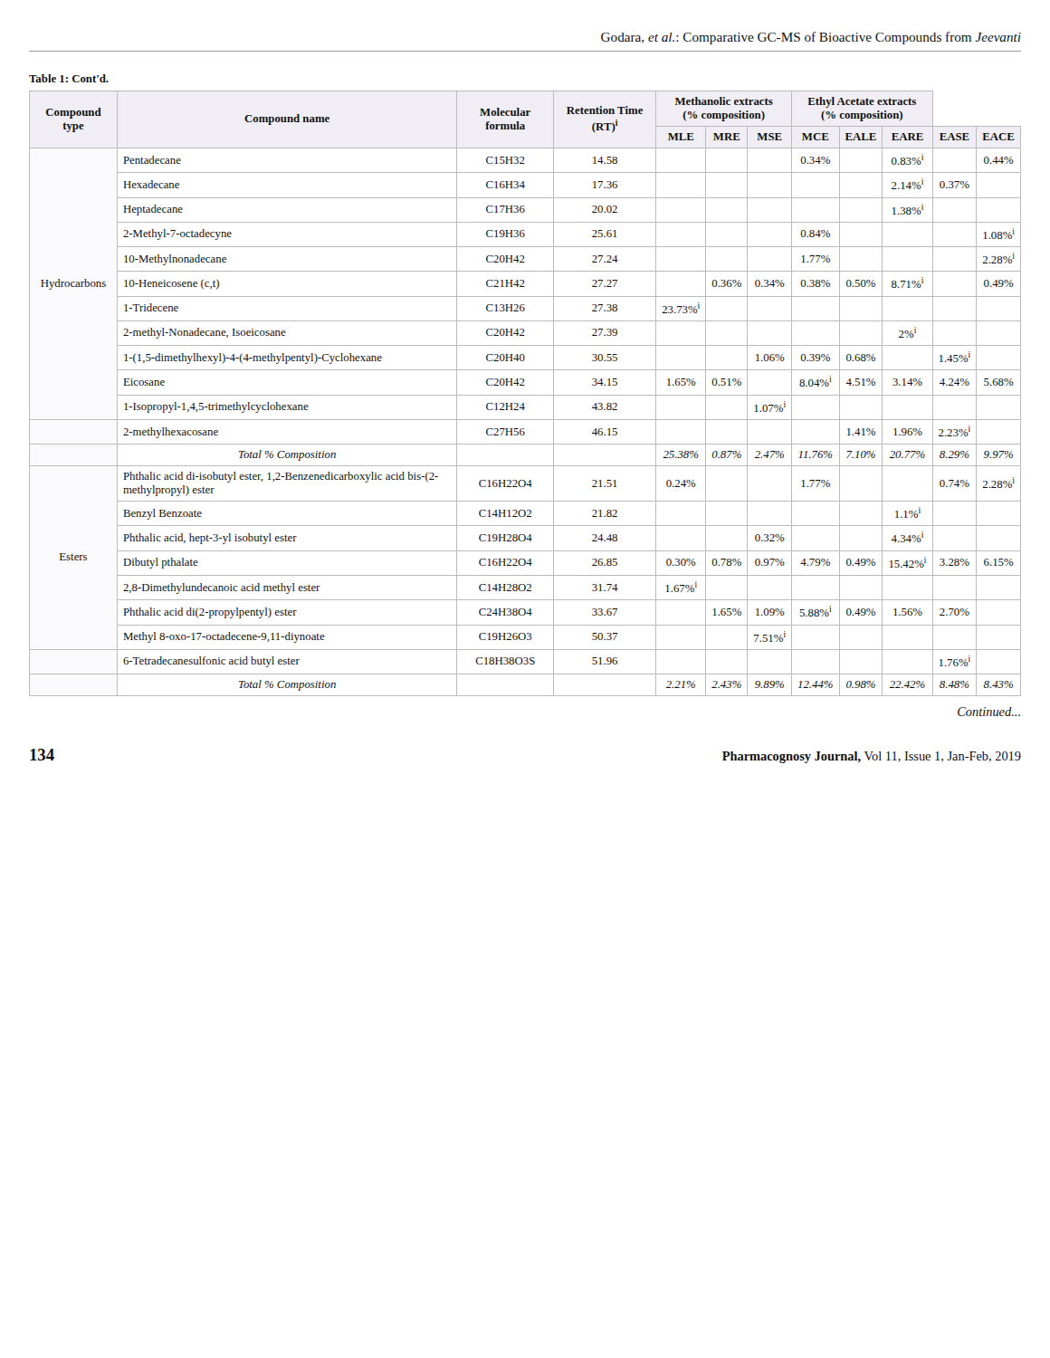Godara, et al.: Comparative GC-MS of Bioactive Compounds from Jeevanti
Table 1: Cont'd.
| Compound type | Compound name | Molecular formula | Retention Time (RT) i | Methanolic extracts (% composition) | Ethyl Acetate extracts (% composition) |
| --- | --- | --- | --- | --- | --- |
| MLE | MRE | MSE | MCE | EALE | EARE | EASE | EACE |
| Hydrocarbons | Pentadecane | C15H32 | 14.58 | | | | 0.34% | | 0.83% i | | 0.44% |
| Hexadecane | C16H34 | 17.36 | | | | | | 2.14% i | 0.37% | |
| Heptadecane | C17H36 | 20.02 | | | | | | 1.38% i | | |
| 2-Methyl-7-octadecyne | C19H36 | 25.61 | | | | 0.84% | | | | 1.08% i |
| 10-Methylnonadecane | C20H42 | 27.24 | | | | 1.77% | | | | 2.28% i |
| 10-Heneicosene (c,t) | C21H42 | 27.27 | | 0.36% | 0.34% | 0.38% | 0.50% | 8.71% i | | 0.49% |
| 1-Tridecene | C13H26 | 27.38 | 23.73% i | | | | | | | |
| 2-methyl-Nonadecane, Isoeicosane | C20H42 | 27.39 | | | | | | 2% i | | |
| 1-(1,5-dimethylhexyl)-4-(4-methylpentyl)-Cyclohexane | C20H40 | 30.55 | | | 1.06% | 0.39% | 0.68% | | 1.45% i | |
| Eicosane | C20H42 | 34.15 | 1.65% | 0.51% | | 8.04% i | 4.51% | 3.14% | 4.24% | 5.68% |
| 1-Isopropyl-1,4,5-trimethylcyclohexane | C12H24 | 43.82 | | | 1.07% i | | | | | |
| | 2-methylhexacosane | C27H56 | 46.15 | | | | | 1.41% | 1.96% | 2.23% i | |
| | Total % Composition | | | 25.38% | 0.87% | 2.47% | 11.76% | 7.10% | 20.77% | 8.29% | 9.97% |
| Esters | Phthalic acid di-isobutyl ester, 1,2-Benzenedicarboxylic acid bis-(2-methylpropyl) ester | C16H22O4 | 21.51 | 0.24% | | | 1.77% | | | 0.74% | 2.28% i |
| Benzyl Benzoate | C14H12O2 | 21.82 | | | | | | 1.1% i | | |
| Phthalic acid, hept-3-yl isobutyl ester | C19H28O4 | 24.48 | | | 0.32% | | | 4.34% i | | |
| Dibutyl pthalate | C16H22O4 | 26.85 | 0.30% | 0.78% | 0.97% | 4.79% | 0.49% | 15.42% i | 3.28% | 6.15% |
| 2,8-Dimethylundecanoic acid methyl ester | C14H28O2 | 31.74 | 1.67% i | | | | | | | |
| Phthalic acid di(2-propylpentyl) ester | C24H38O4 | 33.67 | | 1.65% | 1.09% | 5.88% i | 0.49% | 1.56% | 2.70% | |
| Methyl 8-oxo-17-octadecene-9,11-diynoate | C19H26O3 | 50.37 | | | 7.51% i | | | | | |
| | 6-Tetradecanesulfonic acid butyl ester | C18H38O3S | 51.96 | | | | | | | 1.76% i | |
| | Total % Composition | | | 2.21% | 2.43% | 9.89% | 12.44% | 0.98% | 22.42% | 8.48% | 8.43% |
Continued...
134 Pharmacognosy Journal, Vol 11, Issue 1, Jan-Feb, 2019